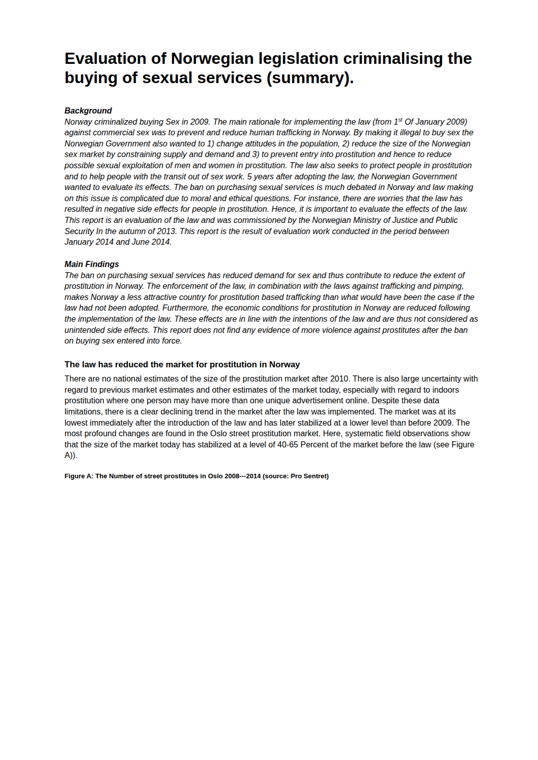Evaluation of Norwegian legislation criminalising the buying of sexual services (summary).
Background
Norway criminalized buying Sex in 2009. The main rationale for implementing the law (from 1st Of January 2009) against commercial sex was to prevent and reduce human trafficking in Norway. By making it illegal to buy sex the Norwegian Government also wanted to 1) change attitudes in the population, 2) reduce the size of the Norwegian sex market by constraining supply and demand and 3) to prevent entry into prostitution and hence to reduce possible sexual exploitation of men and women in prostitution. The law also seeks to protect people in prostitution and to help people with the transit out of sex work. 5 years after adopting the law, the Norwegian Government wanted to evaluate its effects. The ban on purchasing sexual services is much debated in Norway and law making on this issue is complicated due to moral and ethical questions. For instance, there are worries that the law has resulted in negative side effects for people in prostitution. Hence, it is important to evaluate the effects of the law. This report is an evaluation of the law and was commissioned by the Norwegian Ministry of Justice and Public Security In the autumn of 2013. This report is the result of evaluation work conducted in the period between January 2014 and June 2014.
Main Findings
The ban on purchasing sexual services has reduced demand for sex and thus contribute to reduce the extent of prostitution in Norway. The enforcement of the law, in combination with the laws against trafficking and pimping, makes Norway a less attractive country for prostitution based trafficking than what would have been the case if the law had not been adopted. Furthermore, the economic conditions for prostitution in Norway are reduced following the implementation of the law. These effects are in line with the intentions of the law and are thus not considered as unintended side effects. This report does not find any evidence of more violence against prostitutes after the ban on buying sex entered into force.
The law has reduced the market for prostitution in Norway
There are no national estimates of the size of the prostitution market after 2010. There is also large uncertainty with regard to previous market estimates and other estimates of the market today, especially with regard to indoors prostitution where one person may have more than one unique advertisement online. Despite these data limitations, there is a clear declining trend in the market after the law was implemented. The market was at its lowest immediately after the introduction of the law and has later stabilized at a lower level than before 2009. The most profound changes are found in the Oslo street prostitution market. Here, systematic field observations show that the size of the market today has stabilized at a level of 40-65 Percent of the market before the law (see Figure A)).
Figure A: The Number of street prostitutes in Oslo 2008---2014 (source: Pro Sentret)